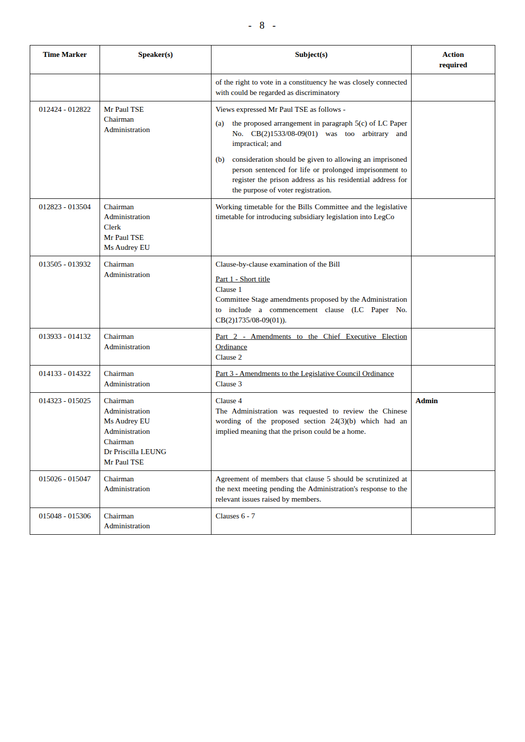- 8 -
| Time Marker | Speaker(s) | Subject(s) | Action required |
| --- | --- | --- | --- |
| | | of the right to vote in a constituency he was closely connected with could be regarded as discriminatory | |
| 012424 - 012822 | Mr Paul TSE Chairman Administration | Views expressed Mr Paul TSE as follows - (a) the proposed arrangement in paragraph 5(c) of LC Paper No. CB(2)1533/08-09(01) was too arbitrary and impractical; and (b) consideration should be given to allowing an imprisoned person sentenced for life or prolonged imprisonment to register the prison address as his residential address for the purpose of voter registration. | |
| 012823 - 013504 | Chairman Administration Clerk Mr Paul TSE Ms Audrey EU | Working timetable for the Bills Committee and the legislative timetable for introducing subsidiary legislation into LegCo | |
| 013505 - 013932 | Chairman Administration | Clause-by-clause examination of the Bill Part 1 - Short title Clause 1 Committee Stage amendments proposed by the Administration to include a commencement clause (LC Paper No. CB(2)1735/08-09(01)). | |
| 013933 - 014132 | Chairman Administration | Part 2 - Amendments to the Chief Executive Election Ordinance Clause 2 | |
| 014133 - 014322 | Chairman Administration | Part 3 - Amendments to the Legislative Council Ordinance Clause 3 | |
| 014323 - 015025 | Chairman Administration Ms Audrey EU Administration Chairman Dr Priscilla LEUNG Mr Paul TSE | Clause 4 The Administration was requested to review the Chinese wording of the proposed section 24(3)(b) which had an implied meaning that the prison could be a home. | Admin |
| 015026 - 015047 | Chairman Administration | Agreement of members that clause 5 should be scrutinized at the next meeting pending the Administration's response to the relevant issues raised by members. | |
| 015048 - 015306 | Chairman Administration | Clauses 6 - 7 | |